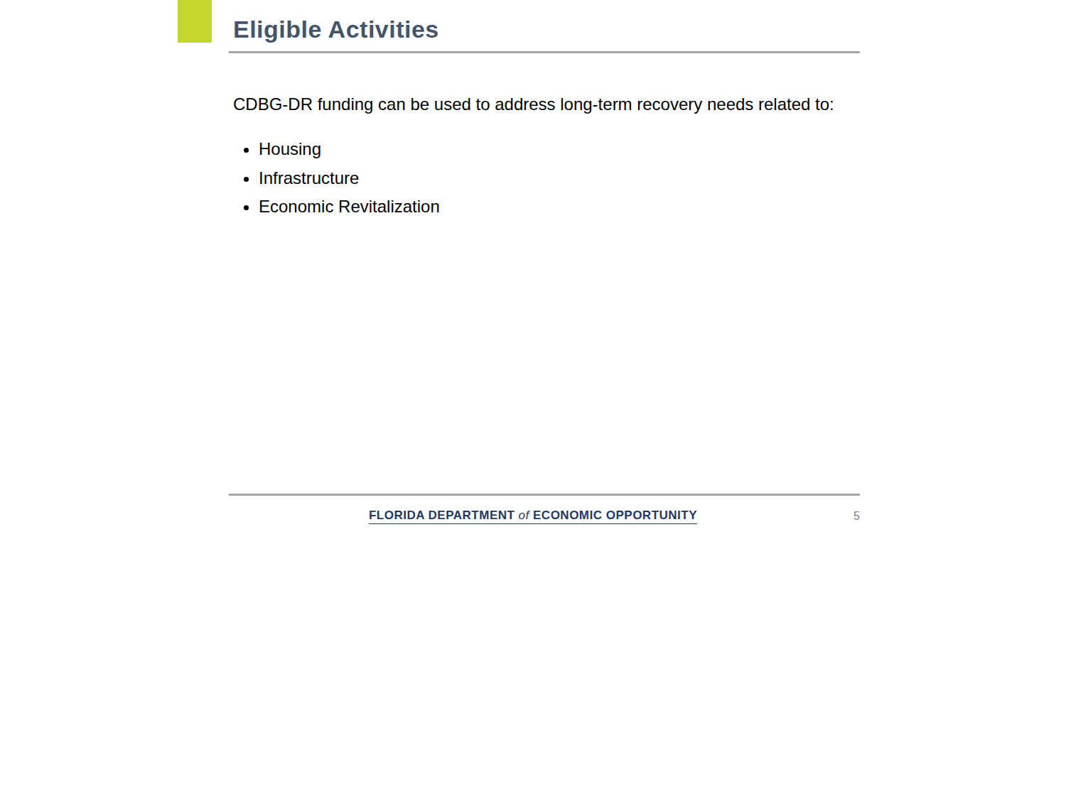Eligible Activities
CDBG-DR funding can be used to address long-term recovery needs related to:
Housing
Infrastructure
Economic Revitalization
FLORIDA DEPARTMENT of ECONOMIC OPPORTUNITY
5